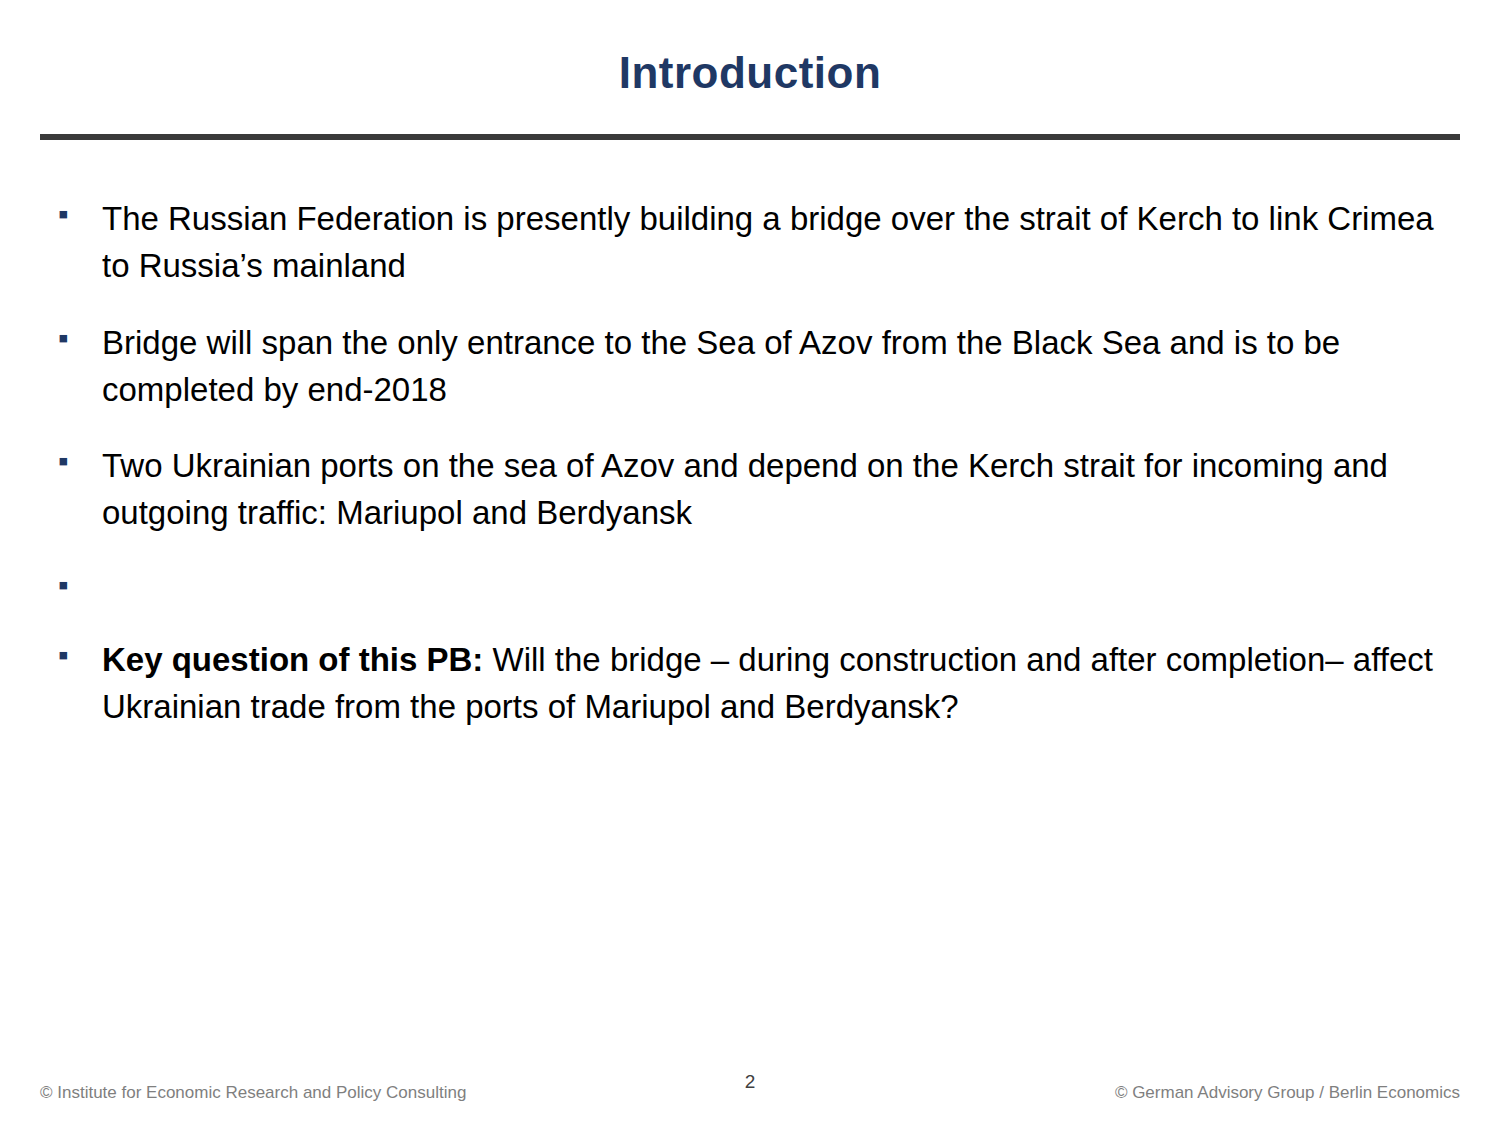Introduction
The Russian Federation is presently building a bridge over the strait of Kerch to link Crimea to Russia’s mainland
Bridge will span the only entrance to the Sea of Azov from the Black Sea and is to be completed by end-2018
Two Ukrainian ports on the sea of Azov and depend on the Kerch strait for incoming and outgoing traffic: Mariupol and Berdyansk
Key question of this PB: Will the bridge – during construction and after completion– affect Ukrainian trade from the ports of Mariupol and Berdyansk?
© Institute for Economic Research and Policy Consulting
2
© German Advisory Group / Berlin Economics